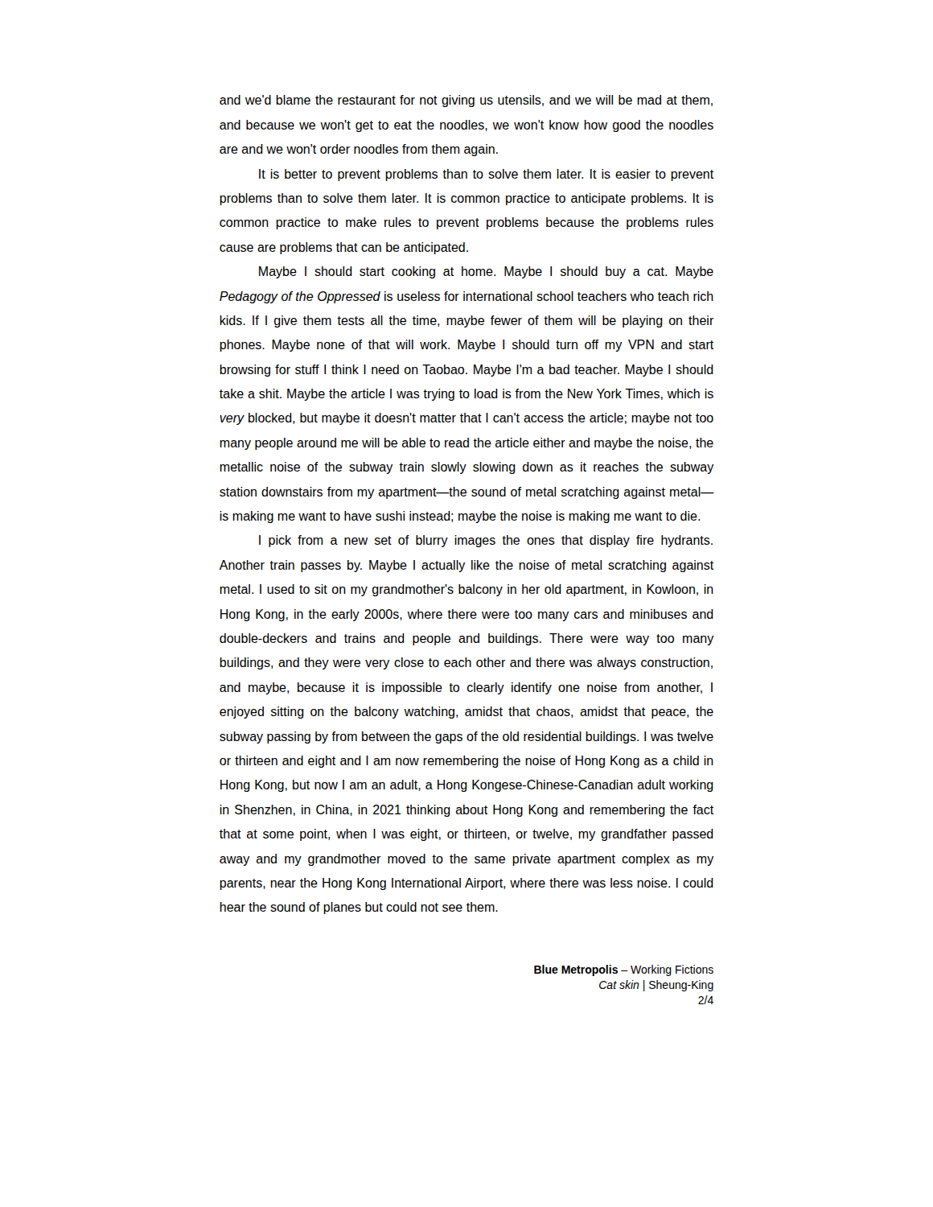and we'd blame the restaurant for not giving us utensils, and we will be mad at them, and because we won't get to eat the noodles, we won't know how good the noodles are and we won't order noodles from them again.
It is better to prevent problems than to solve them later. It is easier to prevent problems than to solve them later. It is common practice to anticipate problems. It is common practice to make rules to prevent problems because the problems rules cause are problems that can be anticipated.
Maybe I should start cooking at home. Maybe I should buy a cat. Maybe Pedagogy of the Oppressed is useless for international school teachers who teach rich kids. If I give them tests all the time, maybe fewer of them will be playing on their phones. Maybe none of that will work. Maybe I should turn off my VPN and start browsing for stuff I think I need on Taobao. Maybe I'm a bad teacher. Maybe I should take a shit. Maybe the article I was trying to load is from the New York Times, which is very blocked, but maybe it doesn't matter that I can't access the article; maybe not too many people around me will be able to read the article either and maybe the noise, the metallic noise of the subway train slowly slowing down as it reaches the subway station downstairs from my apartment—the sound of metal scratching against metal—is making me want to have sushi instead; maybe the noise is making me want to die.
I pick from a new set of blurry images the ones that display fire hydrants. Another train passes by. Maybe I actually like the noise of metal scratching against metal. I used to sit on my grandmother's balcony in her old apartment, in Kowloon, in Hong Kong, in the early 2000s, where there were too many cars and minibuses and double-deckers and trains and people and buildings. There were way too many buildings, and they were very close to each other and there was always construction, and maybe, because it is impossible to clearly identify one noise from another, I enjoyed sitting on the balcony watching, amidst that chaos, amidst that peace, the subway passing by from between the gaps of the old residential buildings. I was twelve or thirteen and eight and I am now remembering the noise of Hong Kong as a child in Hong Kong, but now I am an adult, a Hong Kongese-Chinese-Canadian adult working in Shenzhen, in China, in 2021 thinking about Hong Kong and remembering the fact that at some point, when I was eight, or thirteen, or twelve, my grandfather passed away and my grandmother moved to the same private apartment complex as my parents, near the Hong Kong International Airport, where there was less noise. I could hear the sound of planes but could not see them.
Blue Metropolis – Working Fictions
Cat skin | Sheung-King
2/4